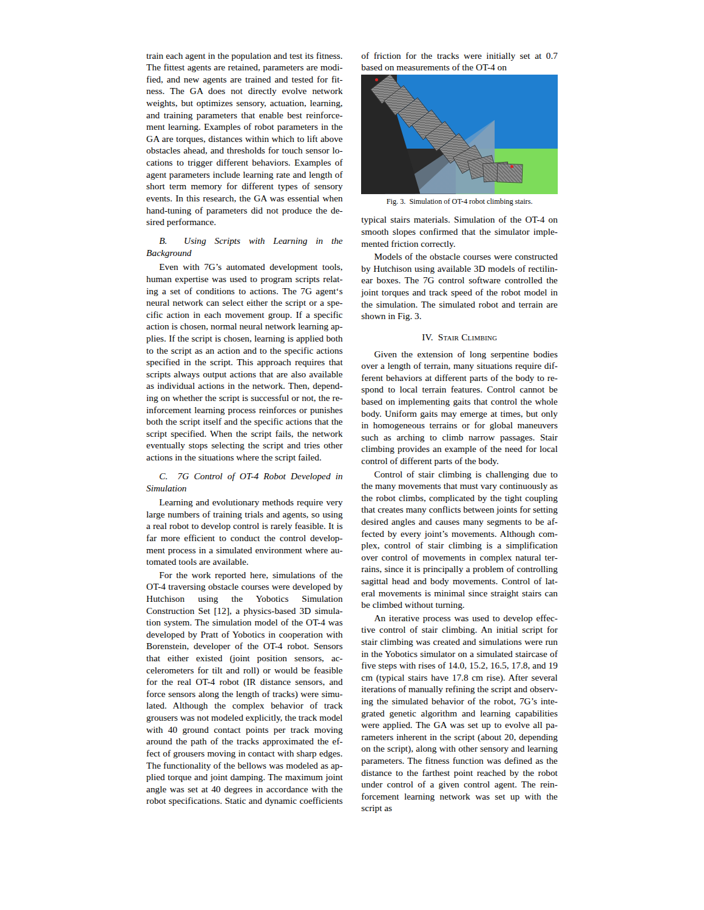train each agent in the population and test its fitness. The fittest agents are retained, parameters are modified, and new agents are trained and tested for fitness. The GA does not directly evolve network weights, but optimizes sensory, actuation, learning, and training parameters that enable best reinforcement learning. Examples of robot parameters in the GA are torques, distances within which to lift above obstacles ahead, and thresholds for touch sensor locations to trigger different behaviors. Examples of agent parameters include learning rate and length of short term memory for different types of sensory events. In this research, the GA was essential when hand-tuning of parameters did not produce the desired performance.
B. Using Scripts with Learning in the Background
Even with 7G’s automated development tools, human expertise was used to program scripts relating a set of conditions to actions. The 7G agent‘s neural network can select either the script or a specific action in each movement group. If a specific action is chosen, normal neural network learning applies. If the script is chosen, learning is applied both to the script as an action and to the specific actions specified in the script. This approach requires that scripts always output actions that are also available as individual actions in the network. Then, depending on whether the script is successful or not, the reinforcement learning process reinforces or punishes both the script itself and the specific actions that the script specified. When the script fails, the network eventually stops selecting the script and tries other actions in the situations where the script failed.
C. 7G Control of OT-4 Robot Developed in Simulation
Learning and evolutionary methods require very large numbers of training trials and agents, so using a real robot to develop control is rarely feasible. It is far more efficient to conduct the control development process in a simulated environment where automated tools are available.
For the work reported here, simulations of the OT-4 traversing obstacle courses were developed by Hutchison using the Yobotics Simulation Construction Set [12], a physics-based 3D simulation system. The simulation model of the OT-4 was developed by Pratt of Yobotics in cooperation with Borenstein, developer of the OT-4 robot. Sensors that either existed (joint position sensors, accelerometers for tilt and roll) or would be feasible for the real OT-4 robot (IR distance sensors, and force sensors along the length of tracks) were simulated. Although the complex behavior of track grousers was not modeled explicitly, the track model with 40 ground contact points per track moving around the path of the tracks approximated the effect of grousers moving in contact with sharp edges. The functionality of the bellows was modeled as applied torque and joint damping. The maximum joint angle was set at 40 degrees in accordance with the robot specifications. Static and dynamic coefficients of friction for the tracks were initially set at 0.7 based on measurements of the OT-4 on
Fig. 3. Simulation of OT-4 robot climbing stairs.
typical stairs materials. Simulation of the OT-4 on smooth slopes confirmed that the simulator implemented friction correctly.
Models of the obstacle courses were constructed by Hutchison using available 3D models of rectilinear boxes. The 7G control software controlled the joint torques and track speed of the robot model in the simulation. The simulated robot and terrain are shown in Fig. 3.
IV. Stair Climbing
Given the extension of long serpentine bodies over a length of terrain, many situations require different behaviors at different parts of the body to respond to local terrain features. Control cannot be based on implementing gaits that control the whole body. Uniform gaits may emerge at times, but only in homogeneous terrains or for global maneuvers such as arching to climb narrow passages. Stair climbing provides an example of the need for local control of different parts of the body.
Control of stair climbing is challenging due to the many movements that must vary continuously as the robot climbs, complicated by the tight coupling that creates many conflicts between joints for setting desired angles and causes many segments to be affected by every joint’s movements. Although complex, control of stair climbing is a simplification over control of movements in complex natural terrains, since it is principally a problem of controlling sagittal head and body movements. Control of lateral movements is minimal since straight stairs can be climbed without turning.
An iterative process was used to develop effective control of stair climbing. An initial script for stair climbing was created and simulations were run in the Yobotics simulator on a simulated staircase of five steps with rises of 14.0, 15.2, 16.5, 17.8, and 19 cm (typical stairs have 17.8 cm rise). After several iterations of manually refining the script and observing the simulated behavior of the robot, 7G’s integrated genetic algorithm and learning capabilities were applied. The GA was set up to evolve all parameters inherent in the script (about 20, depending on the script), along with other sensory and learning parameters. The fitness function was defined as the distance to the farthest point reached by the robot under control of a given control agent. The reinforcement learning network was set up with the script as